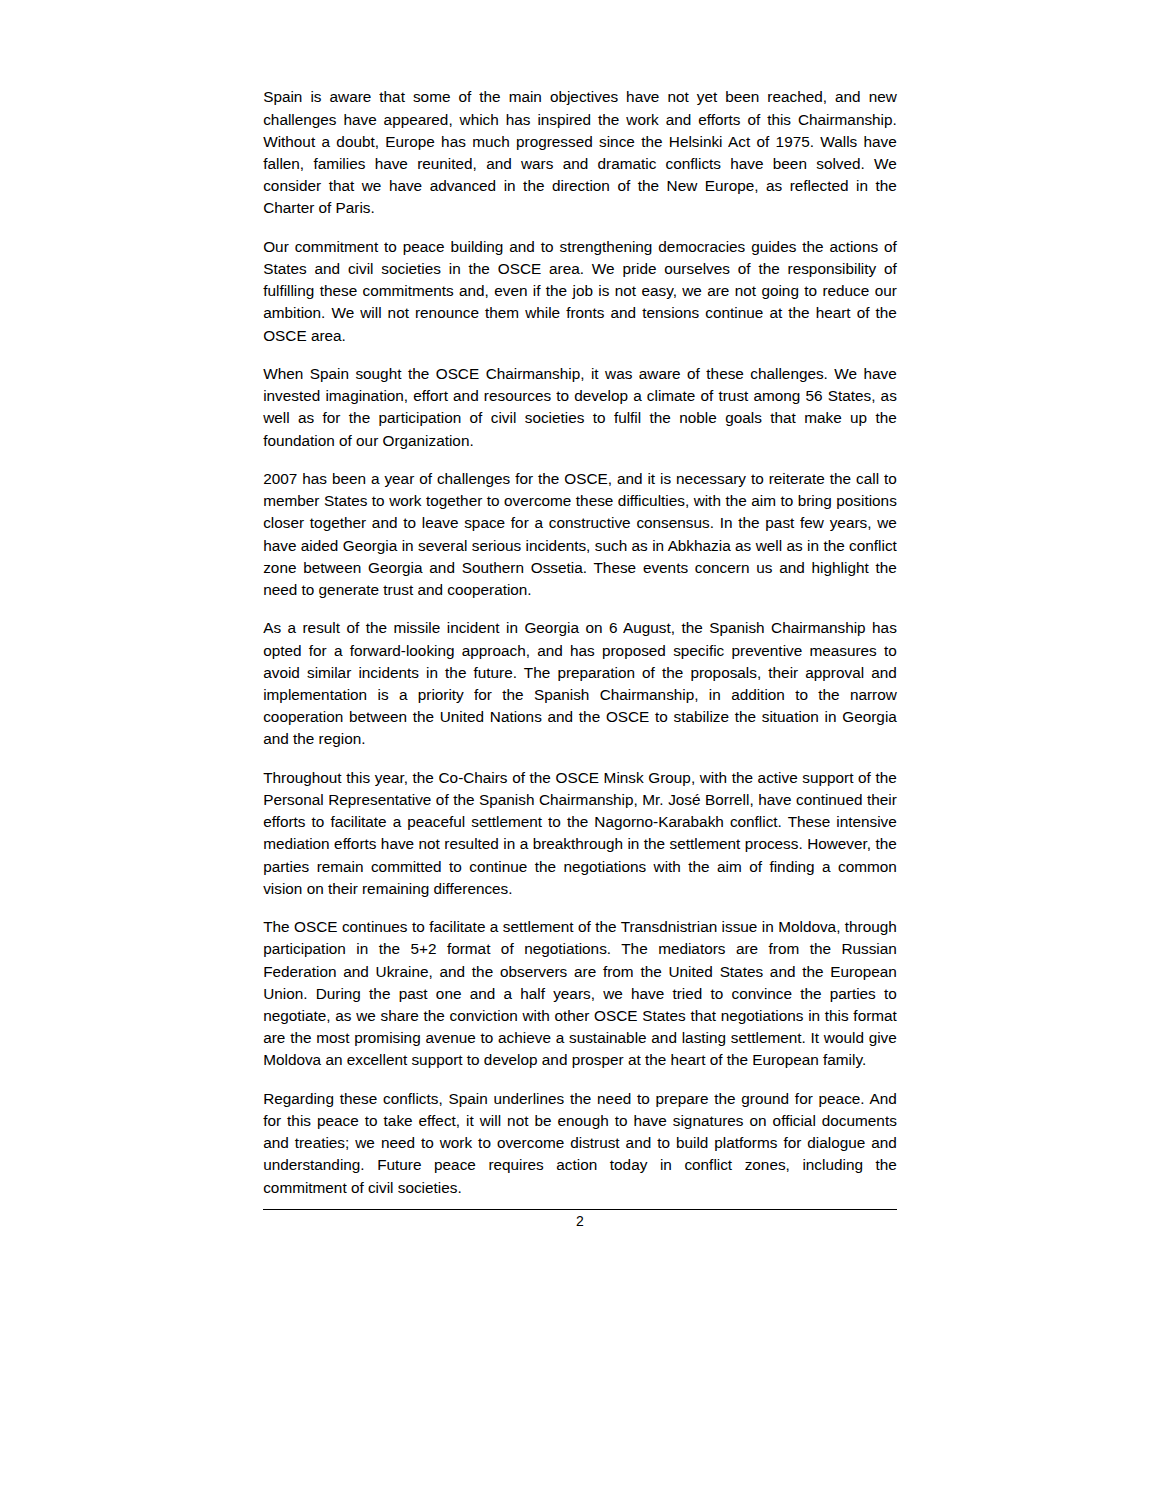Spain is aware that some of the main objectives have not yet been reached, and new challenges have appeared, which has inspired the work and efforts of this Chairmanship. Without a doubt, Europe has much progressed since the Helsinki Act of 1975. Walls have fallen, families have reunited, and wars and dramatic conflicts have been solved. We consider that we have advanced in the direction of the New Europe, as reflected in the Charter of Paris.
Our commitment to peace building and to strengthening democracies guides the actions of States and civil societies in the OSCE area. We pride ourselves of the responsibility of fulfilling these commitments and, even if the job is not easy, we are not going to reduce our ambition. We will not renounce them while fronts and tensions continue at the heart of the OSCE area.
When Spain sought the OSCE Chairmanship, it was aware of these challenges. We have invested imagination, effort and resources to develop a climate of trust among 56 States, as well as for the participation of civil societies to fulfil the noble goals that make up the foundation of our Organization.
2007 has been a year of challenges for the OSCE, and it is necessary to reiterate the call to member States to work together to overcome these difficulties, with the aim to bring positions closer together and to leave space for a constructive consensus. In the past few years, we have aided Georgia in several serious incidents, such as in Abkhazia as well as in the conflict zone between Georgia and Southern Ossetia. These events concern us and highlight the need to generate trust and cooperation.
As a result of the missile incident in Georgia on 6 August, the Spanish Chairmanship has opted for a forward-looking approach, and has proposed specific preventive measures to avoid similar incidents in the future. The preparation of the proposals, their approval and implementation is a priority for the Spanish Chairmanship, in addition to the narrow cooperation between the United Nations and the OSCE to stabilize the situation in Georgia and the region.
Throughout this year, the Co-Chairs of the OSCE Minsk Group, with the active support of the Personal Representative of the Spanish Chairmanship, Mr. José Borrell, have continued their efforts to facilitate a peaceful settlement to the Nagorno-Karabakh conflict. These intensive mediation efforts have not resulted in a breakthrough in the settlement process. However, the parties remain committed to continue the negotiations with the aim of finding a common vision on their remaining differences.
The OSCE continues to facilitate a settlement of the Transdnistrian issue in Moldova, through participation in the 5+2 format of negotiations. The mediators are from the Russian Federation and Ukraine, and the observers are from the United States and the European Union. During the past one and a half years, we have tried to convince the parties to negotiate, as we share the conviction with other OSCE States that negotiations in this format are the most promising avenue to achieve a sustainable and lasting settlement. It would give Moldova an excellent support to develop and prosper at the heart of the European family.
Regarding these conflicts, Spain underlines the need to prepare the ground for peace. And for this peace to take effect, it will not be enough to have signatures on official documents and treaties; we need to work to overcome distrust and to build platforms for dialogue and understanding. Future peace requires action today in conflict zones, including the commitment of civil societies.
2